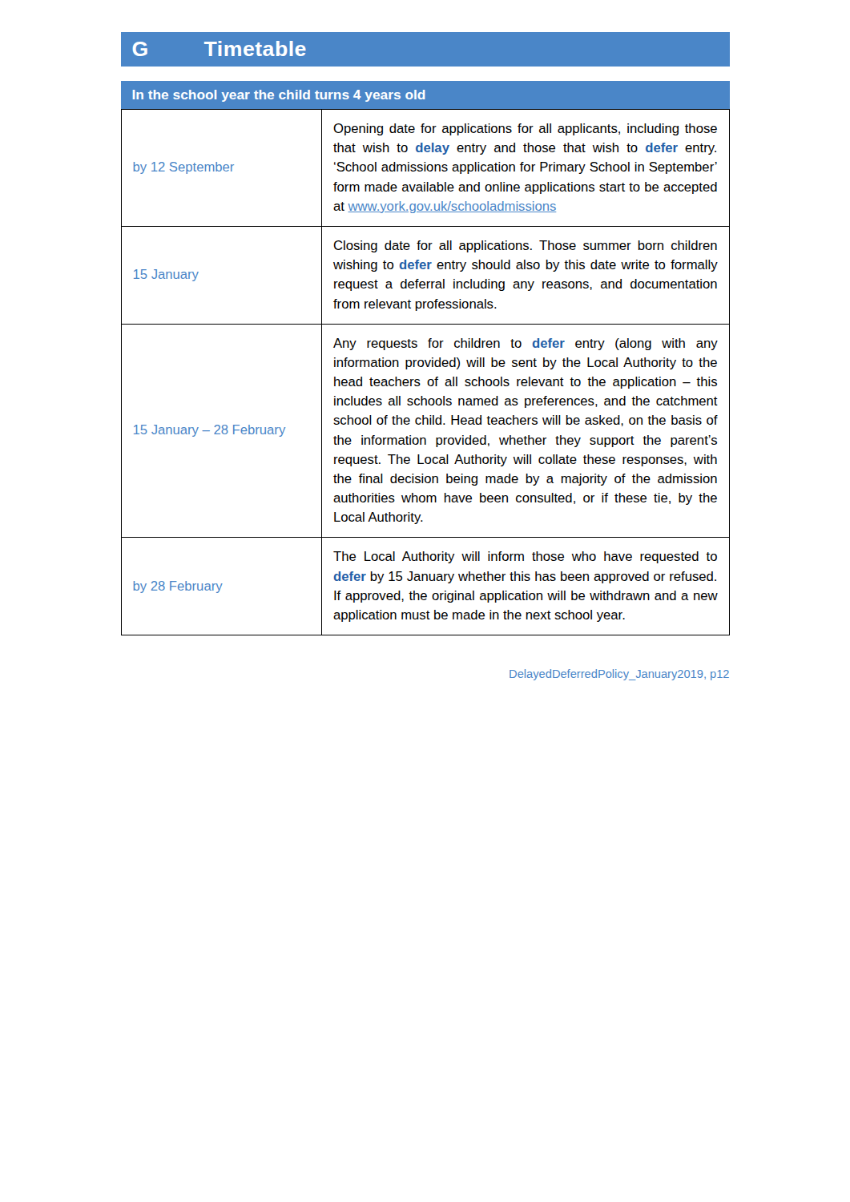GTimetable
In the school year the child turns 4 years old
| by 12 September | Opening date for applications for all applicants, including those that wish to delay entry and those that wish to defer entry. ‘School admissions application for Primary School in September’ form made available and online applications start to be accepted at www.york.gov.uk/schooladmissions |
| 15 January | Closing date for all applications. Those summer born children wishing to defer entry should also by this date write to formally request a deferral including any reasons, and documentation from relevant professionals. |
| 15 January – 28 February | Any requests for children to defer entry (along with any information provided) will be sent by the Local Authority to the head teachers of all schools relevant to the application – this includes all schools named as preferences, and the catchment school of the child. Head teachers will be asked, on the basis of the information provided, whether they support the parent’s request. The Local Authority will collate these responses, with the final decision being made by a majority of the admission authorities whom have been consulted, or if these tie, by the Local Authority. |
| by 28 February | The Local Authority will inform those who have requested to defer by 15 January whether this has been approved or refused. If approved, the original application will be withdrawn and a new application must be made in the next school year. |
DelayedDeferredPolicy_January2019, p12